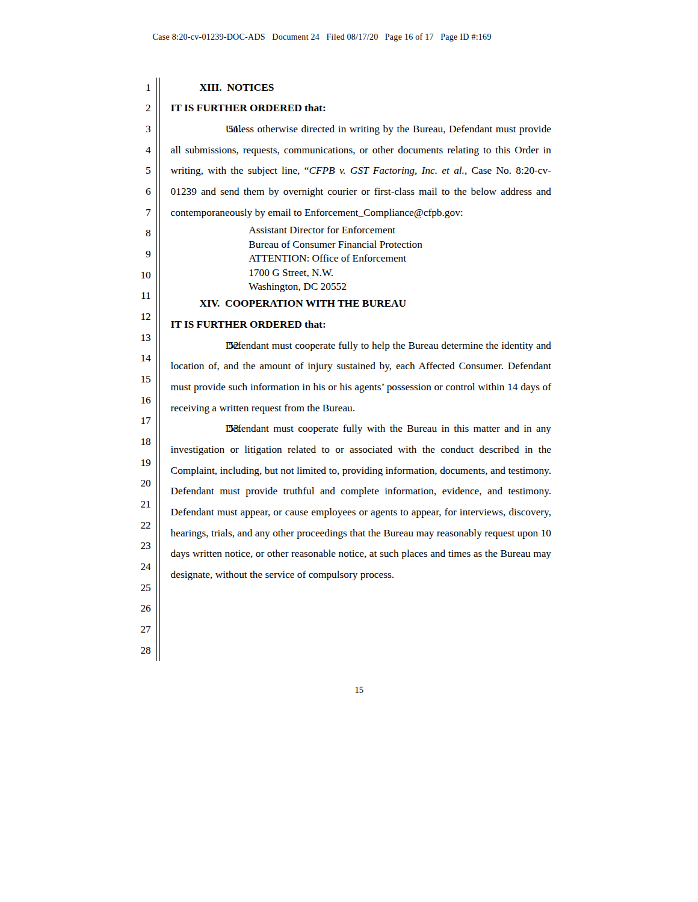Case 8:20-cv-01239-DOC-ADS Document 24 Filed 08/17/20 Page 16 of 17 Page ID #:169
1
2
3
4
5
6
7
8
9
10
11
12
13
14
15
16
17
18
19
20
21
22
23
24
25
26
27
28
XIII. NOTICES
IT IS FURTHER ORDERED that:
51. Unless otherwise directed in writing by the Bureau, Defendant must provide all submissions, requests, communications, or other documents relating to this Order in writing, with the subject line, “CFPB v. GST Factoring, Inc. et al., Case No. 8:20-cv-01239 and send them by overnight courier or first-class mail to the below address and contemporaneously by email to Enforcement_Compliance@cfpb.gov:
Assistant Director for Enforcement
Bureau of Consumer Financial Protection
ATTENTION: Office of Enforcement
1700 G Street, N.W.
Washington, DC 20552
XIV. COOPERATION WITH THE BUREAU
IT IS FURTHER ORDERED that:
52. Defendant must cooperate fully to help the Bureau determine the identity and location of, and the amount of injury sustained by, each Affected Consumer. Defendant must provide such information in his or his agents’ possession or control within 14 days of receiving a written request from the Bureau.
53. Defendant must cooperate fully with the Bureau in this matter and in any investigation or litigation related to or associated with the conduct described in the Complaint, including, but not limited to, providing information, documents, and testimony. Defendant must provide truthful and complete information, evidence, and testimony. Defendant must appear, or cause employees or agents to appear, for interviews, discovery, hearings, trials, and any other proceedings that the Bureau may reasonably request upon 10 days written notice, or other reasonable notice, at such places and times as the Bureau may designate, without the service of compulsory process.
15